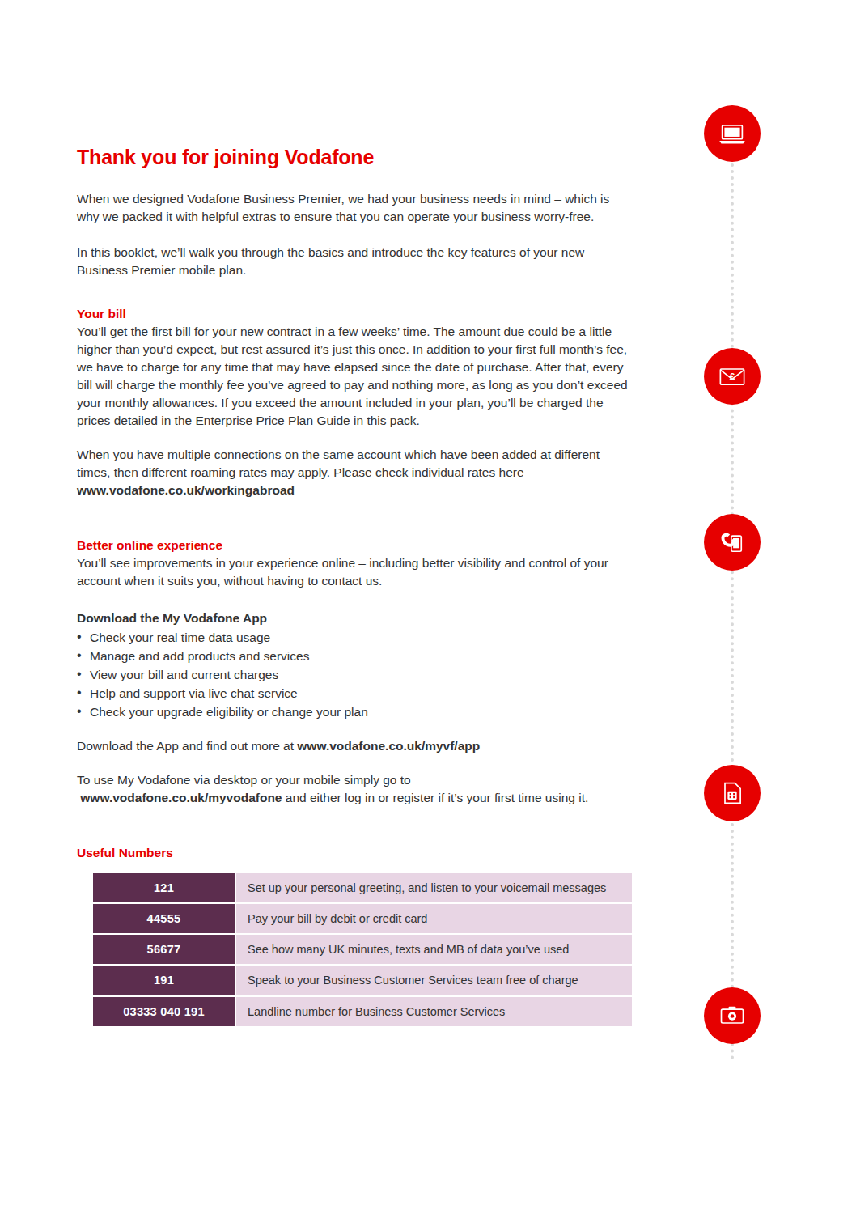£
Thank you for joining Vodafone
When we designed Vodafone Business Premier, we had your business needs in mind – which is why we packed it with helpful extras to ensure that you can operate your business worry-free.
In this booklet, we’ll walk you through the basics and introduce the key features of your new Business Premier mobile plan.
Your bill
You’ll get the first bill for your new contract in a few weeks’ time. The amount due could be a little higher than you’d expect, but rest assured it’s just this once. In addition to your first full month’s fee, we have to charge for any time that may have elapsed since the date of purchase. After that, every bill will charge the monthly fee you’ve agreed to pay and nothing more, as long as you don’t exceed your monthly allowances. If you exceed the amount included in your plan, you’ll be charged the prices detailed in the Enterprise Price Plan Guide in this pack.
When you have multiple connections on the same account which have been added at different times, then different roaming rates may apply. Please check individual rates here www.vodafone.co.uk/workingabroad
Better online experience
You’ll see improvements in your experience online – including better visibility and control of your account when it suits you, without having to contact us.
Download the My Vodafone App
Check your real time data usage
Manage and add products and services
View your bill and current charges
Help and support via live chat service
Check your upgrade eligibility or change your plan
Download the App and find out more at www.vodafone.co.uk/myvf/app
To use My Vodafone via desktop or your mobile simply go to
www.vodafone.co.uk/myvodafone and either log in or register if it’s your first time using it.
Useful Numbers
| 121 | Set up your personal greeting, and listen to your voicemail messages |
| 44555 | Pay your bill by debit or credit card |
| 56677 | See how many UK minutes, texts and MB of data you’ve used |
| 191 | Speak to your Business Customer Services team free of charge |
| 03333 040 191 | Landline number for Business Customer Services |